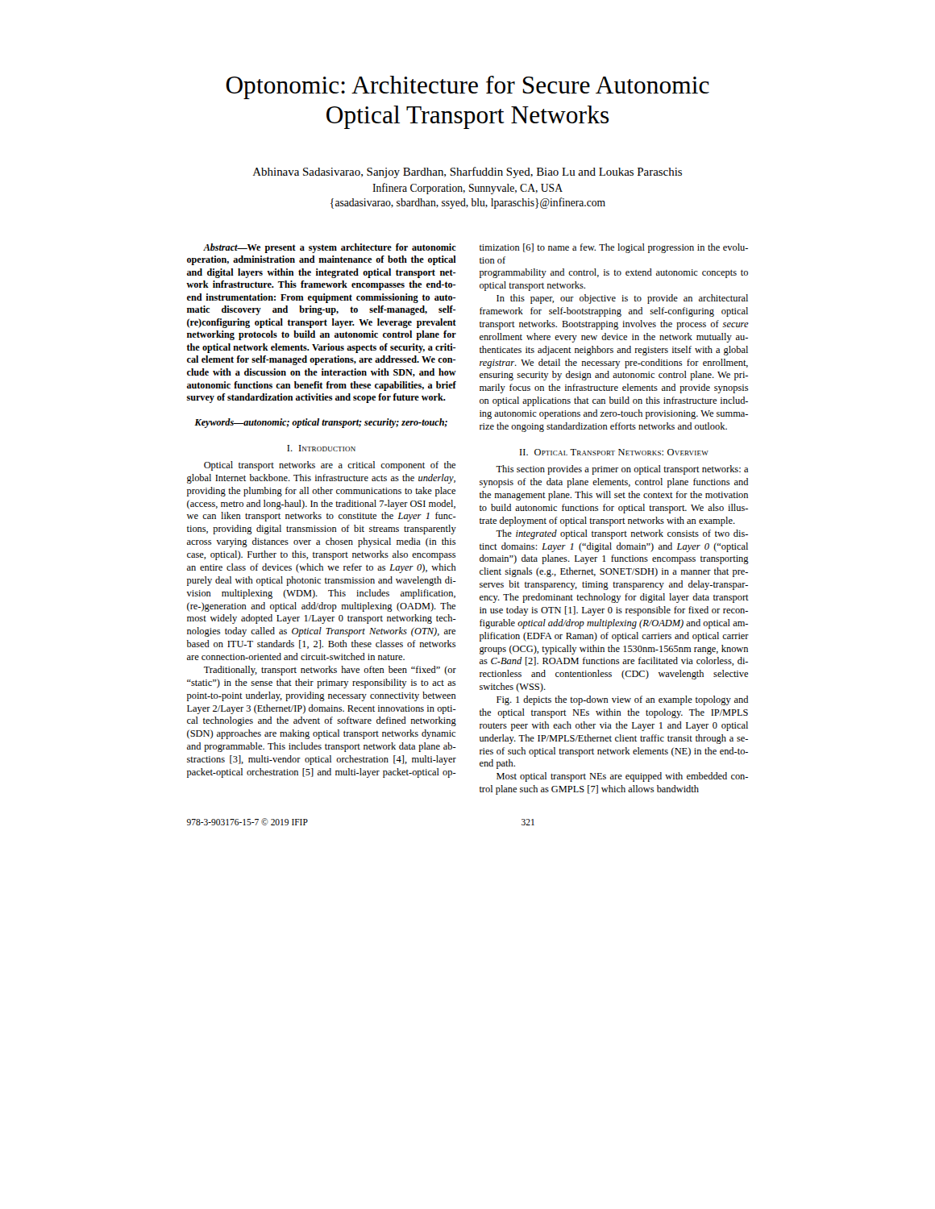Optonomic: Architecture for Secure Autonomic
Optical Transport Networks
Abhinava Sadasivarao, Sanjoy Bardhan, Sharfuddin Syed, Biao Lu and Loukas Paraschis
Infinera Corporation, Sunnyvale, CA, USA
{asadasivarao, sbardhan, ssyed, blu, lparaschis}@infinera.com
Abstract—We present a system architecture for autonomic operation, administration and maintenance of both the optical and digital layers within the integrated optical transport network infrastructure. This framework encompasses the end-to-end instrumentation: From equipment commissioning to automatic discovery and bring-up, to self-managed, self-(re)configuring optical transport layer. We leverage prevalent networking protocols to build an autonomic control plane for the optical network elements. Various aspects of security, a critical element for self-managed operations, are addressed. We conclude with a discussion on the interaction with SDN, and how autonomic functions can benefit from these capabilities, a brief survey of standardization activities and scope for future work.
Keywords—autonomic; optical transport; security; zero-touch;
I. Introduction
Optical transport networks are a critical component of the global Internet backbone. This infrastructure acts as the underlay, providing the plumbing for all other communications to take place (access, metro and long-haul). In the traditional 7-layer OSI model, we can liken transport networks to constitute the Layer 1 functions, providing digital transmission of bit streams transparently across varying distances over a chosen physical media (in this case, optical). Further to this, transport networks also encompass an entire class of devices (which we refer to as Layer 0), which purely deal with optical photonic transmission and wavelength division multiplexing (WDM). This includes amplification, (re-)generation and optical add/drop multiplexing (OADM). The most widely adopted Layer 1/Layer 0 transport networking technologies today called as Optical Transport Networks (OTN), are based on ITU-T standards [1, 2]. Both these classes of networks are connection-oriented and circuit-switched in nature.
Traditionally, transport networks have often been “fixed” (or “static”) in the sense that their primary responsibility is to act as point-to-point underlay, providing necessary connectivity between Layer 2/Layer 3 (Ethernet/IP) domains. Recent innovations in optical technologies and the advent of software defined networking (SDN) approaches are making optical transport networks dynamic and programmable. This includes transport network data plane abstractions [3], multi-vendor optical orchestration [4], multi-layer packet-optical orchestration [5] and multi-layer packet-optical optimization [6] to name a few. The logical progression in the evolution of
programmability and control, is to extend autonomic concepts to optical transport networks.
In this paper, our objective is to provide an architectural framework for self-bootstrapping and self-configuring optical transport networks. Bootstrapping involves the process of secure enrollment where every new device in the network mutually authenticates its adjacent neighbors and registers itself with a global registrar. We detail the necessary pre-conditions for enrollment, ensuring security by design and autonomic control plane. We primarily focus on the infrastructure elements and provide synopsis on optical applications that can build on this infrastructure including autonomic operations and zero-touch provisioning. We summarize the ongoing standardization efforts networks and outlook.
II. Optical Transport Networks: Overview
This section provides a primer on optical transport networks: a synopsis of the data plane elements, control plane functions and the management plane. This will set the context for the motivation to build autonomic functions for optical transport. We also illustrate deployment of optical transport networks with an example.
The integrated optical transport network consists of two distinct domains: Layer 1 (“digital domain”) and Layer 0 (“optical domain”) data planes. Layer 1 functions encompass transporting client signals (e.g., Ethernet, SONET/SDH) in a manner that preserves bit transparency, timing transparency and delay-transparency. The predominant technology for digital layer data transport in use today is OTN [1]. Layer 0 is responsible for fixed or reconfigurable optical add/drop multiplexing (R/OADM) and optical amplification (EDFA or Raman) of optical carriers and optical carrier groups (OCG), typically within the 1530nm-1565nm range, known as C-Band [2]. ROADM functions are facilitated via colorless, directionless and contentionless (CDC) wavelength selective switches (WSS).
Fig. 1 depicts the top-down view of an example topology and the optical transport NEs within the topology. The IP/MPLS routers peer with each other via the Layer 1 and Layer 0 optical underlay. The IP/MPLS/Ethernet client traffic transit through a series of such optical transport network elements (NE) in the end-to-end path.
Most optical transport NEs are equipped with embedded control plane such as GMPLS [7] which allows bandwidth
978-3-903176-15-7 © 2019 IFIP
321